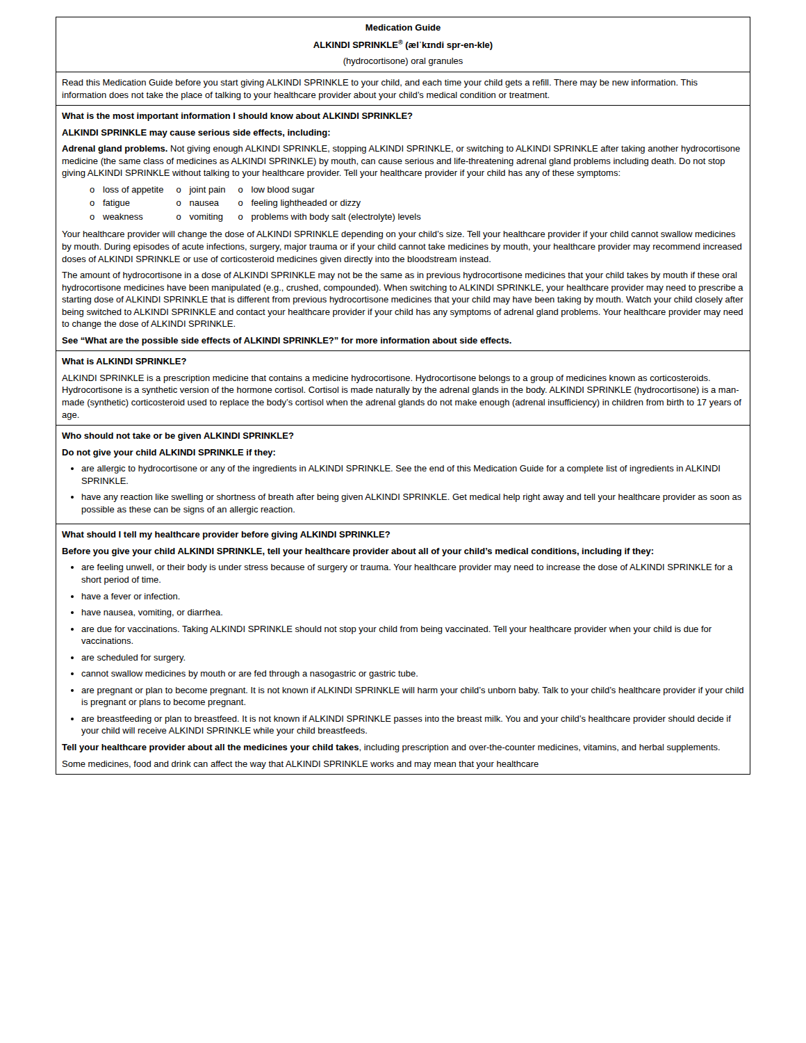| Medication Guide ALKINDI SPRINKLE ® (ælˈkɪndi spr-en-kle) (hydrocortisone) oral granules |
| Read this Medication Guide before you start giving ALKINDI SPRINKLE to your child, and each time your child gets a refill. There may be new information. This information does not take the place of talking to your healthcare provider about your child’s medical condition or treatment. |
| What is the most important information I should know about ALKINDI SPRINKLE? ALKINDI SPRINKLE may cause serious side effects, including: Adrenal gland problems. Not giving enough ALKINDI SPRINKLE, stopping ALKINDI SPRINKLE, or switching to ALKINDI SPRINKLE after taking another hydrocortisone medicine (the same class of medicines as ALKINDI SPRINKLE) by mouth, can cause serious and life-threatening adrenal gland problems including death. Do not stop giving ALKINDI SPRINKLE without talking to your healthcare provider. Tell your healthcare provider if your child has any of these symptoms: / o / loss of appetite / o / joint pain / o / low blood sugar / / o / fatigue / o / nausea / o / feeling lightheaded or dizzy / / o / weakness / o / vomiting / o / problems with body salt (electrolyte) levels / Your healthcare provider will change the dose of ALKINDI SPRINKLE depending on your child’s size. Tell your healthcare provider if your child cannot swallow medicines by mouth. During episodes of acute infections, surgery, major trauma or if your child cannot take medicines by mouth, your healthcare provider may recommend increased doses of ALKINDI SPRINKLE or use of corticosteroid medicines given directly into the bloodstream instead. The amount of hydrocortisone in a dose of ALKINDI SPRINKLE may not be the same as in previous hydrocortisone medicines that your child takes by mouth if these oral hydrocortisone medicines have been manipulated (e.g., crushed, compounded). When switching to ALKINDI SPRINKLE, your healthcare provider may need to prescribe a starting dose of ALKINDI SPRINKLE that is different from previous hydrocortisone medicines that your child may have been taking by mouth. Watch your child closely after being switched to ALKINDI SPRINKLE and contact your healthcare provider if your child has any symptoms of adrenal gland problems. Your healthcare provider may need to change the dose of ALKINDI SPRINKLE. See “What are the possible side effects of ALKINDI SPRINKLE?” for more information about side effects. |
| What is ALKINDI SPRINKLE? ALKINDI SPRINKLE is a prescription medicine that contains a medicine hydrocortisone. Hydrocortisone belongs to a group of medicines known as corticosteroids. Hydrocortisone is a synthetic version of the hormone cortisol. Cortisol is made naturally by the adrenal glands in the body. ALKINDI SPRINKLE (hydrocortisone) is a man-made (synthetic) corticosteroid used to replace the body’s cortisol when the adrenal glands do not make enough (adrenal insufficiency) in children from birth to 17 years of age. |
| Who should not take or be given ALKINDI SPRINKLE? Do not give your child ALKINDI SPRINKLE if they: are allergic to hydrocortisone or any of the ingredients in ALKINDI SPRINKLE. See the end of this Medication Guide for a complete list of ingredients in ALKINDI SPRINKLE. have any reaction like swelling or shortness of breath after being given ALKINDI SPRINKLE. Get medical help right away and tell your healthcare provider as soon as possible as these can be signs of an allergic reaction. |
| What should I tell my healthcare provider before giving ALKINDI SPRINKLE? Before you give your child ALKINDI SPRINKLE, tell your healthcare provider about all of your child’s medical conditions, including if they: are feeling unwell, or their body is under stress because of surgery or trauma. Your healthcare provider may need to increase the dose of ALKINDI SPRINKLE for a short period of time. have a fever or infection. have nausea, vomiting, or diarrhea. are due for vaccinations. Taking ALKINDI SPRINKLE should not stop your child from being vaccinated. Tell your healthcare provider when your child is due for vaccinations. are scheduled for surgery. cannot swallow medicines by mouth or are fed through a nasogastric or gastric tube. are pregnant or plan to become pregnant. It is not known if ALKINDI SPRINKLE will harm your child’s unborn baby. Talk to your child’s healthcare provider if your child is pregnant or plans to become pregnant. are breastfeeding or plan to breastfeed. It is not known if ALKINDI SPRINKLE passes into the breast milk. You and your child’s healthcare provider should decide if your child will receive ALKINDI SPRINKLE while your child breastfeeds. Tell your healthcare provider about all the medicines your child takes , including prescription and over-the-counter medicines, vitamins, and herbal supplements. Some medicines, food and drink can affect the way that ALKINDI SPRINKLE works and may mean that your healthcare |